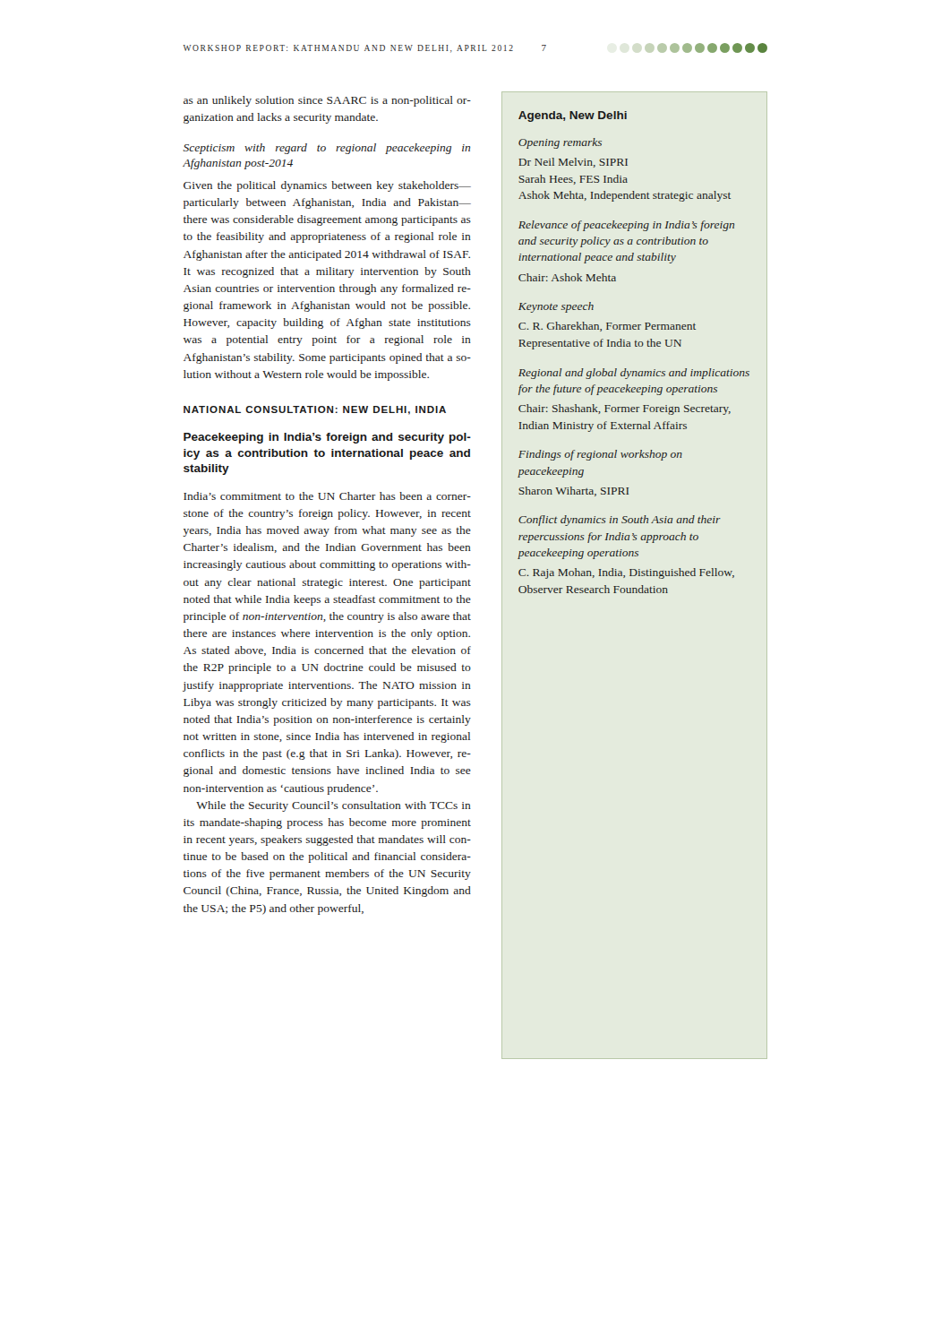Workshop Report: Kathmandu and New Delhi, April 2012 7
as an unlikely solution since SAARC is a non-political organization and lacks a security mandate.
Scepticism with regard to regional peacekeeping in Afghanistan post-2014
Given the political dynamics between key stakeholders—particularly between Afghanistan, India and Pakistan—there was considerable disagreement among participants as to the feasibility and appropriateness of a regional role in Afghanistan after the anticipated 2014 withdrawal of ISAF. It was recognized that a military intervention by South Asian countries or intervention through any formalized regional framework in Afghanistan would not be possible. However, capacity building of Afghan state institutions was a potential entry point for a regional role in Afghanistan’s stability. Some participants opined that a solution without a Western role would be impossible.
National consultation: New Delhi, India
Peacekeeping in India’s foreign and security policy as a contribution to international peace and stability
India’s commitment to the UN Charter has been a cornerstone of the country’s foreign policy. However, in recent years, India has moved away from what many see as the Charter’s idealism, and the Indian Government has been increasingly cautious about committing to operations without any clear national strategic interest. One participant noted that while India keeps a steadfast commitment to the principle of non-intervention, the country is also aware that there are instances where intervention is the only option. As stated above, India is concerned that the elevation of the R2P principle to a UN doctrine could be misused to justify inappropriate interventions. The NATO mission in Libya was strongly criticized by many participants. It was noted that India’s position on non-interference is certainly not written in stone, since India has intervened in regional conflicts in the past (e.g that in Sri Lanka). However, regional and domestic tensions have inclined India to see non-intervention as ‘cautious prudence’.
While the Security Council’s consultation with TCCs in its mandate-shaping process has become more prominent in recent years, speakers suggested that mandates will continue to be based on the political and financial considerations of the five permanent members of the UN Security Council (China, France, Russia, the United Kingdom and the USA; the P5) and other powerful,
Agenda, New Delhi
Opening remarks
Dr Neil Melvin, SIPRI
Sarah Hees, FES India
Ashok Mehta, Independent strategic analyst
Relevance of peacekeeping in India’s foreign and security policy as a contribution to international peace and stability
Chair: Ashok Mehta
Keynote speech
C. R. Gharekhan, Former Permanent Representative of India to the UN
Regional and global dynamics and implications for the future of peacekeeping operations
Chair: Shashank, Former Foreign Secretary, Indian Ministry of External Affairs
Findings of regional workshop on peacekeeping
Sharon Wiharta, SIPRI
Conflict dynamics in South Asia and their repercussions for India’s approach to peacekeeping operations
C. Raja Mohan, India, Distinguished Fellow, Observer Research Foundation